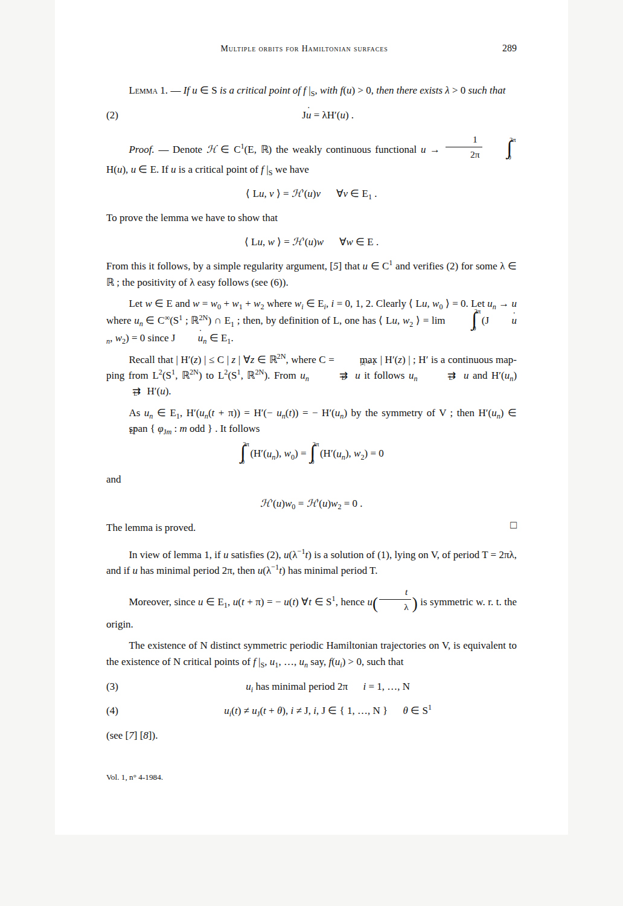Multiple orbits for Hamiltonian surfaces 289
Lemma 1. — If u ∈ S is a critical point of f |S, with f(u) > 0, then there exists λ > 0 such that
(2) J·u = λH′(u) .
Proof. — Denote ℋ ∈ C1(E, ℝ) the weakly continuous functional u → 12π 2π∫0 H(u), u ∈ E. If u is a critical point of f |S we have
⟨ Lu, v ⟩ = ℋ′(u)v ∀v ∈ E1 .
To prove the lemma we have to show that
⟨ Lu, w ⟩ = ℋ′(u)w ∀w ∈ E .
From this it follows, by a simple regularity argument, [5] that u ∈ C1 and verifies (2) for some λ ∈ ℝ ; the positivity of λ easy follows (see (6)).
Let w ∈ E and w = w0 + w1 + w2 where wi ∈ Ei, i = 0, 1, 2. Clearly ⟨ Lu, w0 ⟩ = 0. Let un → u where un ∈ C∞(S1 ; ℝ2N) ∩ E1 ; then, by definition of L, one has ⟨ Lu, w2 ⟩ = lim 2π∫0(J·un, w2) = 0 since J·un ∈ E1.
Recall that | H′(z) | ≤ C | z | ∀z ∈ ℝ2N, where C = max|z| = 1 | H′(z) | ; H′ is a continuous mapping from L2(S1, ℝ2N) to L2(S1, ℝ2N). From un ⇉E u it follows un ⇉L2 u and H′(un) ⇉L2 H′(u).
As un ∈ E1, H′(un(t + π)) = H′(− un(t)) = − H′(un) by the symmetry of V ; then H′(un) ∈ span L2 { φJm : m odd } . It follows
2π∫0(H′(un), w0) = 2π∫0(H′(un), w2) = 0
and
ℋ′(u)w0 = ℋ′(u)w2 = 0 .
The lemma is proved. □
In view of lemma 1, if u satisfies (2), u(λ−1t) is a solution of (1), lying on V, of period T = 2πλ, and if u has minimal period 2π, then u(λ−1t) has minimal period T.
Moreover, since u ∈ E1, u(t + π) = − u(t) ∀t ∈ S1, hence u(tλ) is symmetric w. r. t. the origin.
The existence of N distinct symmetric periodic Hamiltonian trajectories on V, is equivalent to the existence of N critical points of f |S, u1, …, un say, f(ui) > 0, such that
(3) ui has minimal period 2π i = 1, …, N
(4) ui(t) ≠ uJ(t + θ), i ≠ J, i, J ∈ { 1, …, N } θ ∈ S1
(see [7] [8]).
Vol. 1, n° 4-1984.